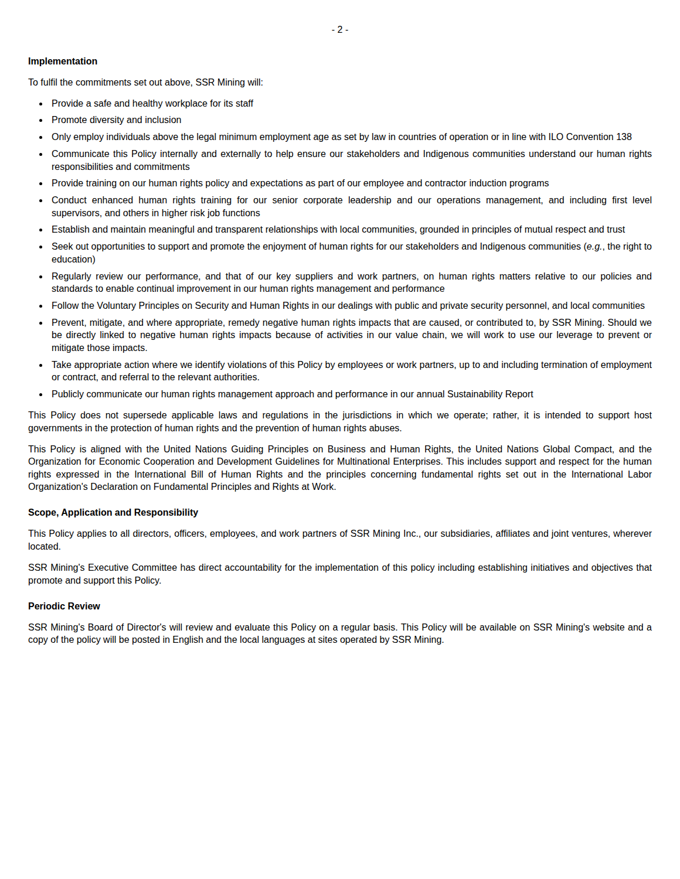- 2 -
Implementation
To fulfil the commitments set out above, SSR Mining will:
Provide a safe and healthy workplace for its staff
Promote diversity and inclusion
Only employ individuals above the legal minimum employment age as set by law in countries of operation or in line with ILO Convention 138
Communicate this Policy internally and externally to help ensure our stakeholders and Indigenous communities understand our human rights responsibilities and commitments
Provide training on our human rights policy and expectations as part of our employee and contractor induction programs
Conduct enhanced human rights training for our senior corporate leadership and our operations management, and including first level supervisors, and others in higher risk job functions
Establish and maintain meaningful and transparent relationships with local communities, grounded in principles of mutual respect and trust
Seek out opportunities to support and promote the enjoyment of human rights for our stakeholders and Indigenous communities (e.g., the right to education)
Regularly review our performance, and that of our key suppliers and work partners, on human rights matters relative to our policies and standards to enable continual improvement in our human rights management and performance
Follow the Voluntary Principles on Security and Human Rights in our dealings with public and private security personnel, and local communities
Prevent, mitigate, and where appropriate, remedy negative human rights impacts that are caused, or contributed to, by SSR Mining. Should we be directly linked to negative human rights impacts because of activities in our value chain, we will work to use our leverage to prevent or mitigate those impacts.
Take appropriate action where we identify violations of this Policy by employees or work partners, up to and including termination of employment or contract, and referral to the relevant authorities.
Publicly communicate our human rights management approach and performance in our annual Sustainability Report
This Policy does not supersede applicable laws and regulations in the jurisdictions in which we operate; rather, it is intended to support host governments in the protection of human rights and the prevention of human rights abuses.
This Policy is aligned with the United Nations Guiding Principles on Business and Human Rights, the United Nations Global Compact, and the Organization for Economic Cooperation and Development Guidelines for Multinational Enterprises. This includes support and respect for the human rights expressed in the International Bill of Human Rights and the principles concerning fundamental rights set out in the International Labor Organization's Declaration on Fundamental Principles and Rights at Work.
Scope, Application and Responsibility
This Policy applies to all directors, officers, employees, and work partners of SSR Mining Inc., our subsidiaries, affiliates and joint ventures, wherever located.
SSR Mining's Executive Committee has direct accountability for the implementation of this policy including establishing initiatives and objectives that promote and support this Policy.
Periodic Review
SSR Mining's Board of Director's will review and evaluate this Policy on a regular basis. This Policy will be available on SSR Mining's website and a copy of the policy will be posted in English and the local languages at sites operated by SSR Mining.